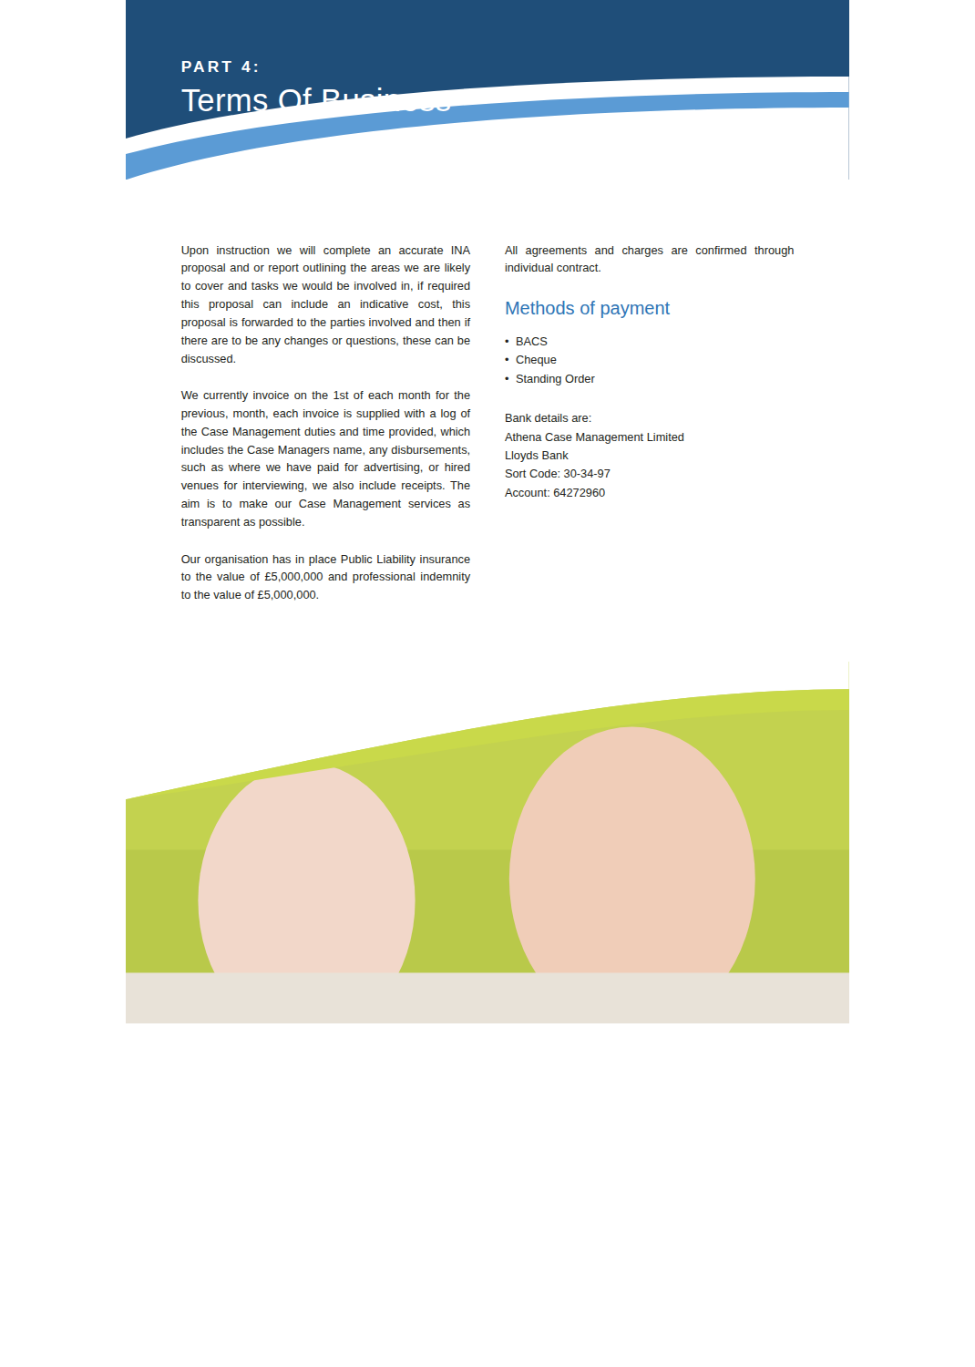Part 4:
Terms Of Business
Upon instruction we will complete an accurate INA proposal and or report outlining the areas we are likely to cover and tasks we would be involved in, if required this proposal can include an indicative cost, this proposal is forwarded to the parties involved and then if there are to be any changes or questions, these can be discussed.
We currently invoice on the 1st of each month for the previous, month, each invoice is supplied with a log of the Case Management duties and time provided, which includes the Case Managers name, any disbursements, such as where we have paid for advertising, or hired venues for interviewing, we also include receipts. The aim is to make our Case Management services as transparent as possible.
Our organisation has in place Public Liability insurance to the value of £5,000,000 and professional indemnity to the value of £5,000,000.
All agreements and charges are confirmed through individual contract.
Methods of payment
BACS
Cheque
Standing Order
Bank details are:
Athena Case Management Limited
Lloyds Bank
Sort Code: 30-34-97
Account: 64272960